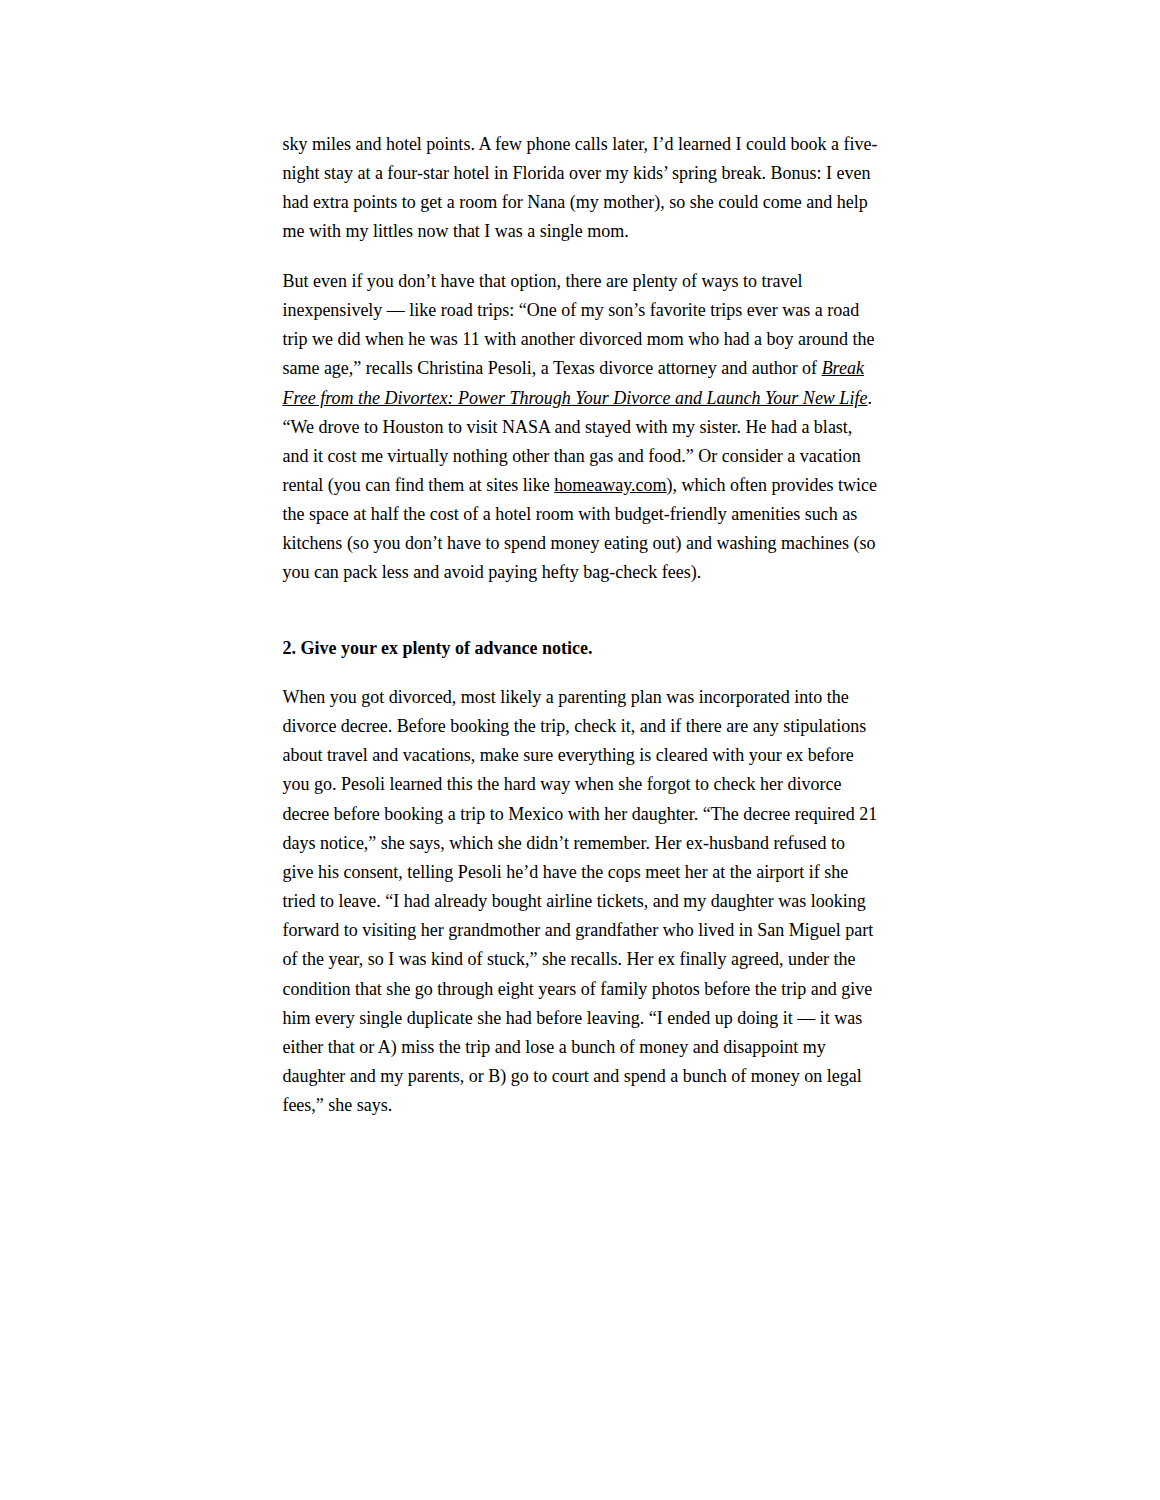sky miles and hotel points. A few phone calls later, I’d learned I could book a five-night stay at a four-star hotel in Florida over my kids’ spring break. Bonus: I even had extra points to get a room for Nana (my mother), so she could come and help me with my littles now that I was a single mom.
But even if you don’t have that option, there are plenty of ways to travel inexpensively — like road trips: “One of my son’s favorite trips ever was a road trip we did when he was 11 with another divorced mom who had a boy around the same age,” recalls Christina Pesoli, a Texas divorce attorney and author of Break Free from the Divortex: Power Through Your Divorce and Launch Your New Life. “We drove to Houston to visit NASA and stayed with my sister. He had a blast, and it cost me virtually nothing other than gas and food.” Or consider a vacation rental (you can find them at sites like homeaway.com), which often provides twice the space at half the cost of a hotel room with budget-friendly amenities such as kitchens (so you don’t have to spend money eating out) and washing machines (so you can pack less and avoid paying hefty bag-check fees).
2. Give your ex plenty of advance notice.
When you got divorced, most likely a parenting plan was incorporated into the divorce decree. Before booking the trip, check it, and if there are any stipulations about travel and vacations, make sure everything is cleared with your ex before you go. Pesoli learned this the hard way when she forgot to check her divorce decree before booking a trip to Mexico with her daughter. “The decree required 21 days notice,” she says, which she didn’t remember. Her ex-husband refused to give his consent, telling Pesoli he’d have the cops meet her at the airport if she tried to leave. “I had already bought airline tickets, and my daughter was looking forward to visiting her grandmother and grandfather who lived in San Miguel part of the year, so I was kind of stuck,” she recalls. Her ex finally agreed, under the condition that she go through eight years of family photos before the trip and give him every single duplicate she had before leaving. “I ended up doing it — it was either that or A) miss the trip and lose a bunch of money and disappoint my daughter and my parents, or B) go to court and spend a bunch of money on legal fees,” she says.